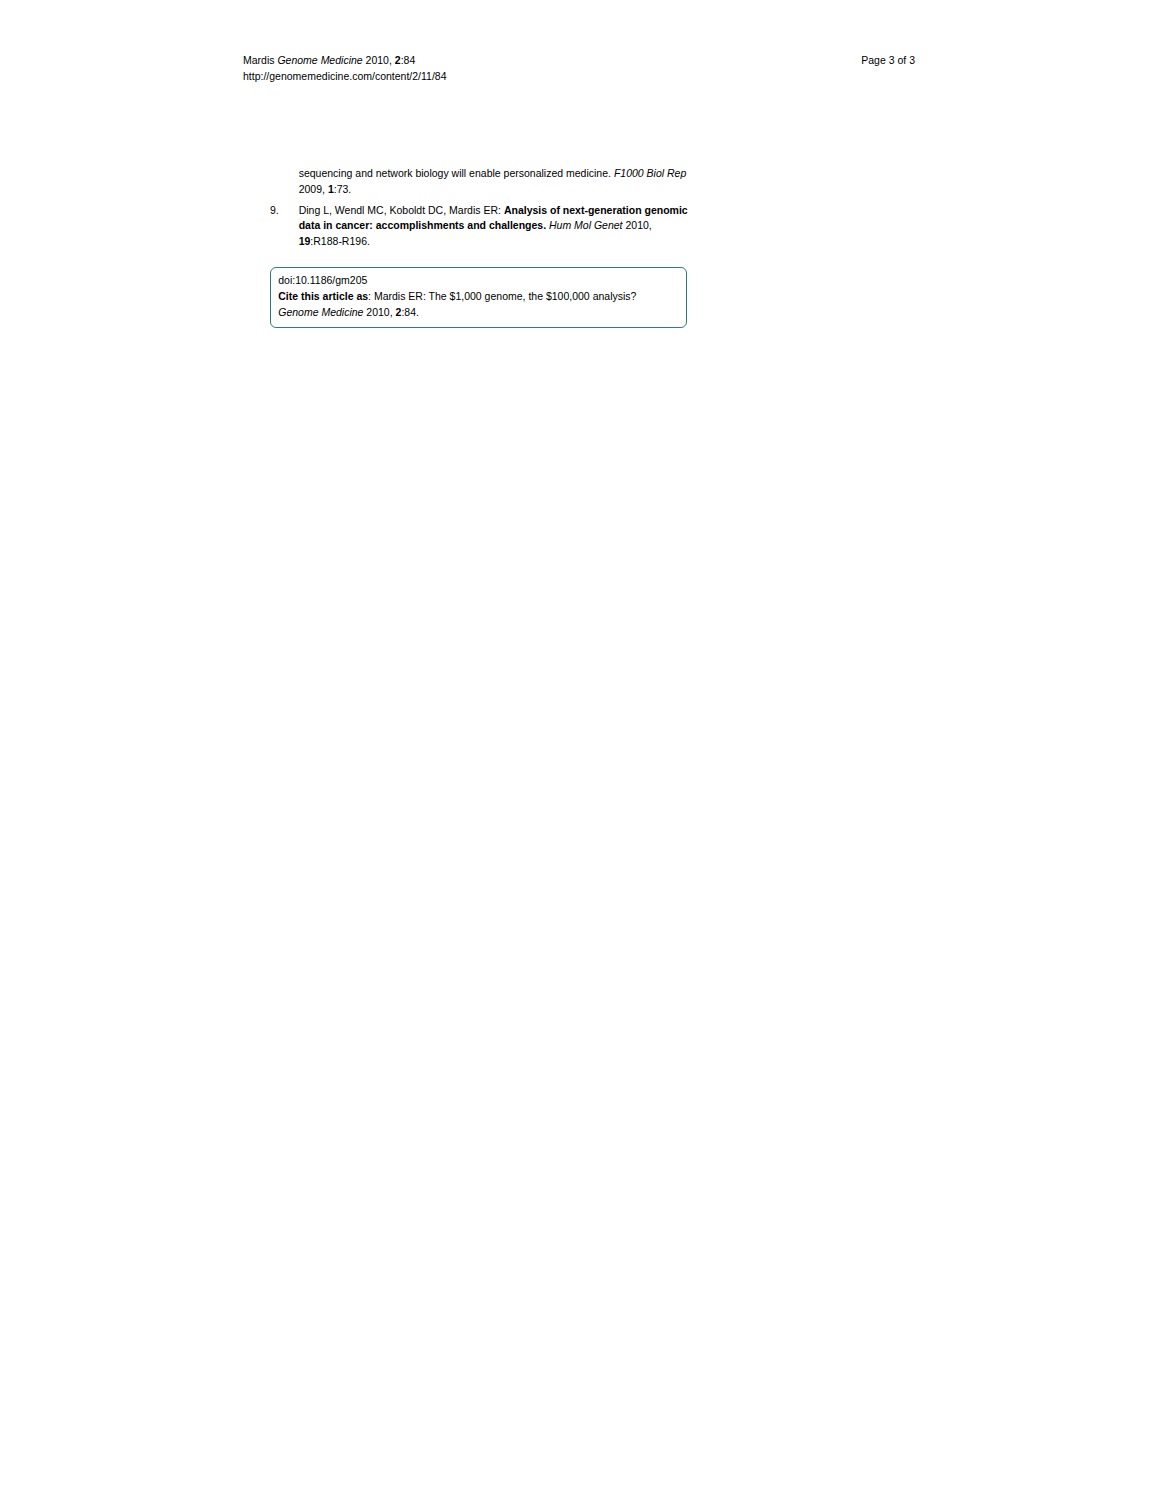Mardis Genome Medicine 2010, 2:84
http://genomemedicine.com/content/2/11/84
Page 3 of 3
sequencing and network biology will enable personalized medicine. F1000 Biol Rep 2009, 1:73.
9. Ding L, Wendl MC, Koboldt DC, Mardis ER: Analysis of next-generation genomic data in cancer: accomplishments and challenges. Hum Mol Genet 2010, 19:R188-R196.
doi:10.1186/gm205
Cite this article as: Mardis ER: The $1,000 genome, the $100,000 analysis? Genome Medicine 2010, 2:84.